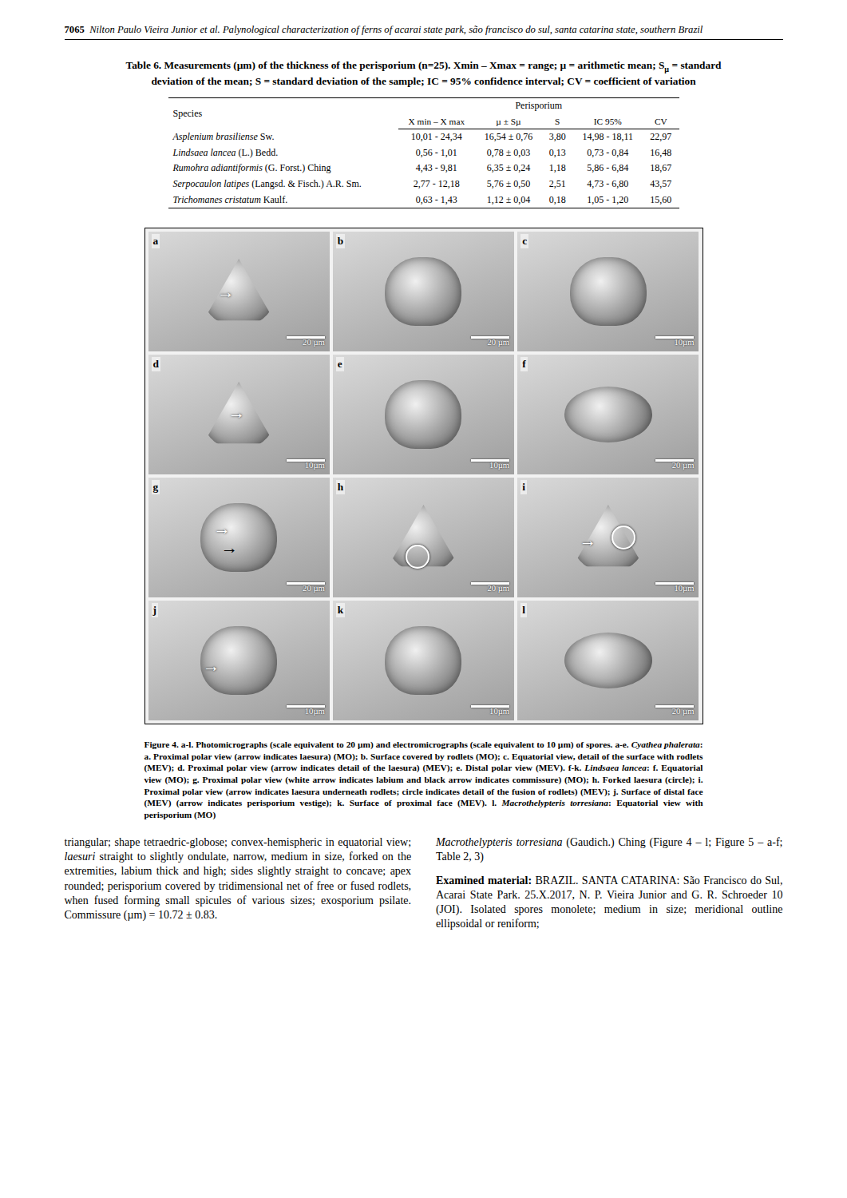7065 Nilton Paulo Vieira Junior et al. Palynological characterization of ferns of acarai state park, são francisco do sul, santa catarina state, southern Brazil
Table 6. Measurements (µm) of the thickness of the perisporium (n=25). Xmin – Xmax = range; µ = arithmetic mean; Sµ = standard deviation of the mean; S = standard deviation of the sample; IC = 95% confidence interval; CV = coefficient of variation
| Species | Perisporium |
| --- | --- |
| X min – X max | µ ± Sµ | S | IC 95% | CV |
| Asplenium brasiliense Sw. | 10,01 - 24,34 | 16,54 ± 0,76 | 3,80 | 14,98 - 18,11 | 22,97 |
| Lindsaea lancea (L.) Bedd. | 0,56 - 1,01 | 0,78 ± 0,03 | 0,13 | 0,73 - 0,84 | 16,48 |
| Rumohra adiantiformis (G. Forst.) Ching | 4,43 - 9,81 | 6,35 ± 0,24 | 1,18 | 5,86 - 6,84 | 18,67 |
| Serpocaulon latipes (Langsd. & Fisch.) A.R. Sm. | 2,77 - 12,18 | 5,76 ± 0,50 | 2,51 | 4,73 - 6,80 | 43,57 |
| Trichomanes cristatum Kaulf. | 0,63 - 1,43 | 1,12 ± 0,04 | 0,18 | 1,05 - 1,20 | 15,60 |
a
→
20 µm
b
20 µm
c
10µm
d
→
10µm
e
10µm
f
20 µm
g
→ →
20 µm
h
20 µm
i
→
10µm
j
→
10µm
k
10µm
l
20 µm
Figure 4. a-l. Photomicrographs (scale equivalent to 20 µm) and electromicrographs (scale equivalent to 10 µm) of spores. a-e. Cyathea phalerata: a. Proximal polar view (arrow indicates laesura) (MO); b. Surface covered by rodlets (MO); c. Equatorial view, detail of the surface with rodlets (MEV); d. Proximal polar view (arrow indicates detail of the laesura) (MEV); e. Distal polar view (MEV). f-k. Lindsaea lancea: f. Equatorial view (MO); g. Proximal polar view (white arrow indicates labium and black arrow indicates commissure) (MO); h. Forked laesura (circle); i. Proximal polar view (arrow indicates laesura underneath rodlets; circle indicates detail of the fusion of rodlets) (MEV); j. Surface of distal face (MEV) (arrow indicates perisporium vestige); k. Surface of proximal face (MEV). l. Macrothelypteris torresiana: Equatorial view with perisporium (MO)
triangular; shape tetraedric-globose; convex-hemispheric in equatorial view; laesuri straight to slightly ondulate, narrow, medium in size, forked on the extremities, labium thick and high; sides slightly straight to concave; apex rounded; perisporium covered by tridimensional net of free or fused rodlets, when fused forming small spicules of various sizes; exosporium psilate. Commissure (µm) = 10.72 ± 0.83.
Macrothelypteris torresiana (Gaudich.) Ching (Figure 4 – l; Figure 5 – a-f; Table 2, 3)
Examined material: BRAZIL. SANTA CATARINA: São Francisco do Sul, Acarai State Park. 25.X.2017, N. P. Vieira Junior and G. R. Schroeder 10 (JOI). Isolated spores monolete; medium in size; meridional outline ellipsoidal or reniform;